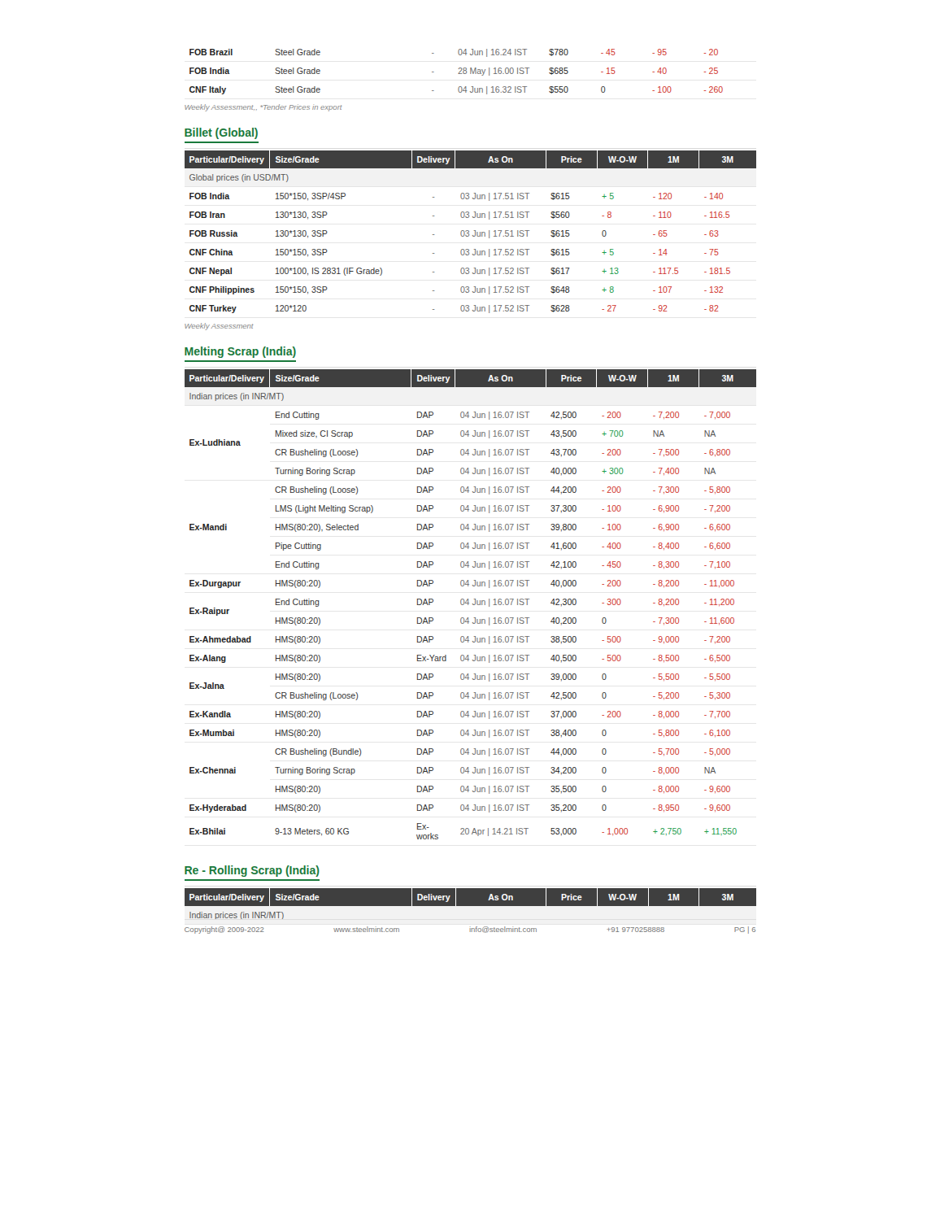| FOB Brazil | Steel Grade | - | 04 Jun / 16.24 IST | $780 | - 45 | - 95 | - 20 |
| FOB India | Steel Grade | - | 28 May / 16.00 IST | $685 | - 15 | - 40 | - 25 |
| CNF Italy | Steel Grade | - | 04 Jun / 16.32 IST | $550 | 0 | - 100 | - 260 |
Weekly Assessment,, *Tender Prices in export
Billet (Global)
| Particular/Delivery | Size/Grade | Delivery | As On | Price | W-O-W | 1M | 3M |
| --- | --- | --- | --- | --- | --- | --- | --- |
| Global prices (in USD/MT) |
| FOB India | 150*150, 3SP/4SP | - | 03 Jun / 17.51 IST | $615 | + 5 | - 120 | - 140 |
| FOB Iran | 130*130, 3SP | - | 03 Jun / 17.51 IST | $560 | - 8 | - 110 | - 116.5 |
| FOB Russia | 130*130, 3SP | - | 03 Jun / 17.51 IST | $615 | 0 | - 65 | - 63 |
| CNF China | 150*150, 3SP | - | 03 Jun / 17.52 IST | $615 | + 5 | - 14 | - 75 |
| CNF Nepal | 100*100, IS 2831 (IF Grade) | - | 03 Jun / 17.52 IST | $617 | + 13 | - 117.5 | - 181.5 |
| CNF Philippines | 150*150, 3SP | - | 03 Jun / 17.52 IST | $648 | + 8 | - 107 | - 132 |
| CNF Turkey | 120*120 | - | 03 Jun / 17.52 IST | $628 | - 27 | - 92 | - 82 |
Weekly Assessment
Melting Scrap (India)
| Particular/Delivery | Size/Grade | Delivery | As On | Price | W-O-W | 1M | 3M |
| --- | --- | --- | --- | --- | --- | --- | --- |
| Indian prices (in INR/MT) |
| Ex-Ludhiana | End Cutting | DAP | 04 Jun / 16.07 IST | 42,500 | - 200 | - 7,200 | - 7,000 |
| Mixed size, CI Scrap | DAP | 04 Jun / 16.07 IST | 43,500 | + 700 | NA | NA |
| CR Busheling (Loose) | DAP | 04 Jun / 16.07 IST | 43,700 | - 200 | - 7,500 | - 6,800 |
| Turning Boring Scrap | DAP | 04 Jun / 16.07 IST | 40,000 | + 300 | - 7,400 | NA |
| Ex-Mandi | CR Busheling (Loose) | DAP | 04 Jun / 16.07 IST | 44,200 | - 200 | - 7,300 | - 5,800 |
| LMS (Light Melting Scrap) | DAP | 04 Jun / 16.07 IST | 37,300 | - 100 | - 6,900 | - 7,200 |
| HMS(80:20), Selected | DAP | 04 Jun / 16.07 IST | 39,800 | - 100 | - 6,900 | - 6,600 |
| Pipe Cutting | DAP | 04 Jun / 16.07 IST | 41,600 | - 400 | - 8,400 | - 6,600 |
| End Cutting | DAP | 04 Jun / 16.07 IST | 42,100 | - 450 | - 8,300 | - 7,100 |
| Ex-Durgapur | HMS(80:20) | DAP | 04 Jun / 16.07 IST | 40,000 | - 200 | - 8,200 | - 11,000 |
| Ex-Raipur | End Cutting | DAP | 04 Jun / 16.07 IST | 42,300 | - 300 | - 8,200 | - 11,200 |
| HMS(80:20) | DAP | 04 Jun / 16.07 IST | 40,200 | 0 | - 7,300 | - 11,600 |
| Ex-Ahmedabad | HMS(80:20) | DAP | 04 Jun / 16.07 IST | 38,500 | - 500 | - 9,000 | - 7,200 |
| Ex-Alang | HMS(80:20) | Ex-Yard | 04 Jun / 16.07 IST | 40,500 | - 500 | - 8,500 | - 6,500 |
| Ex-Jalna | HMS(80:20) | DAP | 04 Jun / 16.07 IST | 39,000 | 0 | - 5,500 | - 5,500 |
| CR Busheling (Loose) | DAP | 04 Jun / 16.07 IST | 42,500 | 0 | - 5,200 | - 5,300 |
| Ex-Kandla | HMS(80:20) | DAP | 04 Jun / 16.07 IST | 37,000 | - 200 | - 8,000 | - 7,700 |
| Ex-Mumbai | HMS(80:20) | DAP | 04 Jun / 16.07 IST | 38,400 | 0 | - 5,800 | - 6,100 |
| Ex-Chennai | CR Busheling (Bundle) | DAP | 04 Jun / 16.07 IST | 44,000 | 0 | - 5,700 | - 5,000 |
| Turning Boring Scrap | DAP | 04 Jun / 16.07 IST | 34,200 | 0 | - 8,000 | NA |
| HMS(80:20) | DAP | 04 Jun / 16.07 IST | 35,500 | 0 | - 8,000 | - 9,600 |
| Ex-Hyderabad | HMS(80:20) | DAP | 04 Jun / 16.07 IST | 35,200 | 0 | - 8,950 | - 9,600 |
| Ex-Bhilai | 9-13 Meters, 60 KG | Ex-works | 20 Apr / 14.21 IST | 53,000 | - 1,000 | + 2,750 | + 11,550 |
Re - Rolling Scrap (India)
| Particular/Delivery | Size/Grade | Delivery | As On | Price | W-O-W | 1M | 3M |
| --- | --- | --- | --- | --- | --- | --- | --- |
| Indian prices (in INR/MT) |
Copyright@ 2009-2022 www.steelmint.com info@steelmint.com +91 9770258888 PG | 6